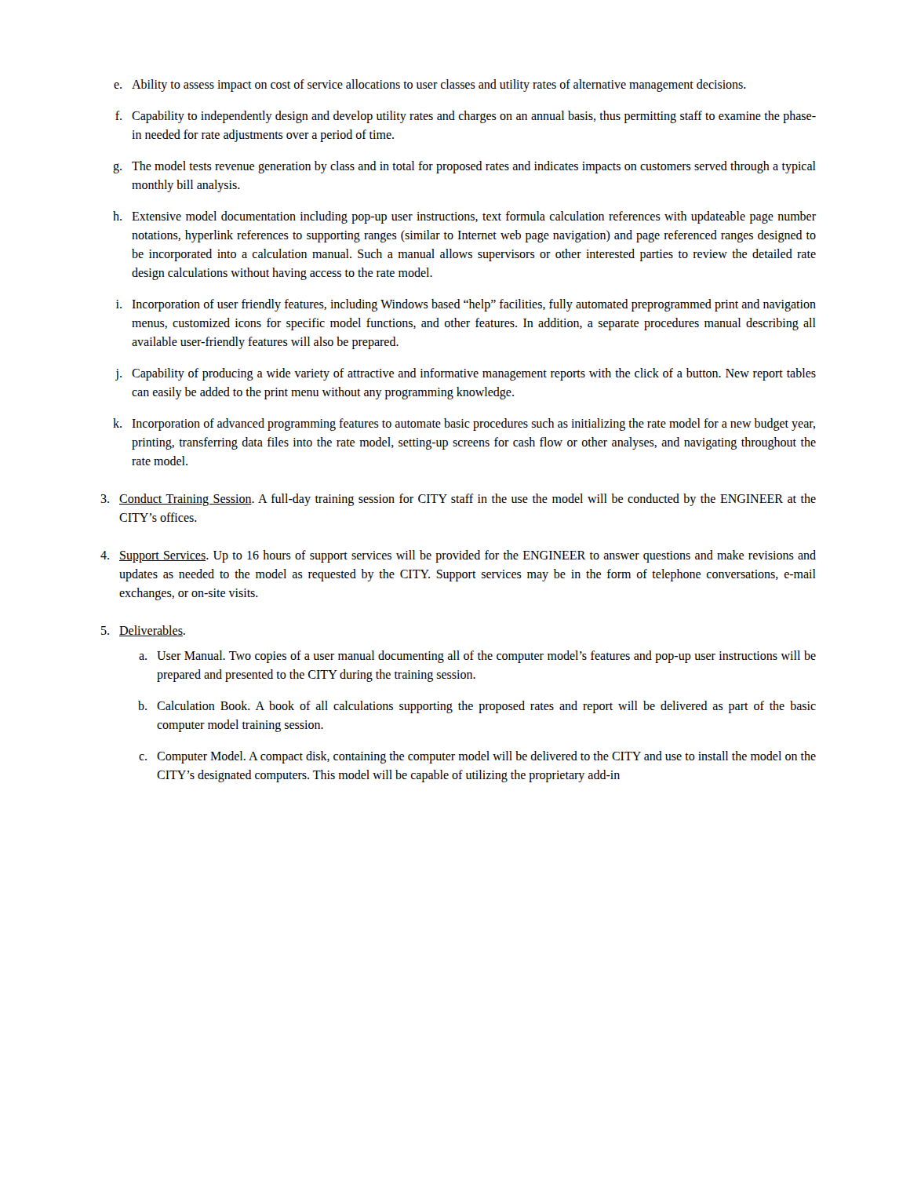Ability to assess impact on cost of service allocations to user classes and utility rates of alternative management decisions.
Capability to independently design and develop utility rates and charges on an annual basis, thus permitting staff to examine the phase-in needed for rate adjustments over a period of time.
The model tests revenue generation by class and in total for proposed rates and indicates impacts on customers served through a typical monthly bill analysis.
Extensive model documentation including pop-up user instructions, text formula calculation references with updateable page number notations, hyperlink references to supporting ranges (similar to Internet web page navigation) and page referenced ranges designed to be incorporated into a calculation manual. Such a manual allows supervisors or other interested parties to review the detailed rate design calculations without having access to the rate model.
Incorporation of user friendly features, including Windows based “help” facilities, fully automated preprogrammed print and navigation menus, customized icons for specific model functions, and other features. In addition, a separate procedures manual describing all available user-friendly features will also be prepared.
Capability of producing a wide variety of attractive and informative management reports with the click of a button. New report tables can easily be added to the print menu without any programming knowledge.
Incorporation of advanced programming features to automate basic procedures such as initializing the rate model for a new budget year, printing, transferring data files into the rate model, setting-up screens for cash flow or other analyses, and navigating throughout the rate model.
Conduct Training Session. A full-day training session for CITY staff in the use the model will be conducted by the ENGINEER at the CITY’s offices.
Support Services. Up to 16 hours of support services will be provided for the ENGINEER to answer questions and make revisions and updates as needed to the model as requested by the CITY. Support services may be in the form of telephone conversations, e-mail exchanges, or on-site visits.
Deliverables.
User Manual. Two copies of a user manual documenting all of the computer model’s features and pop-up user instructions will be prepared and presented to the CITY during the training session.
Calculation Book. A book of all calculations supporting the proposed rates and report will be delivered as part of the basic computer model training session.
Computer Model. A compact disk, containing the computer model will be delivered to the CITY and use to install the model on the CITY’s designated computers. This model will be capable of utilizing the proprietary add-in